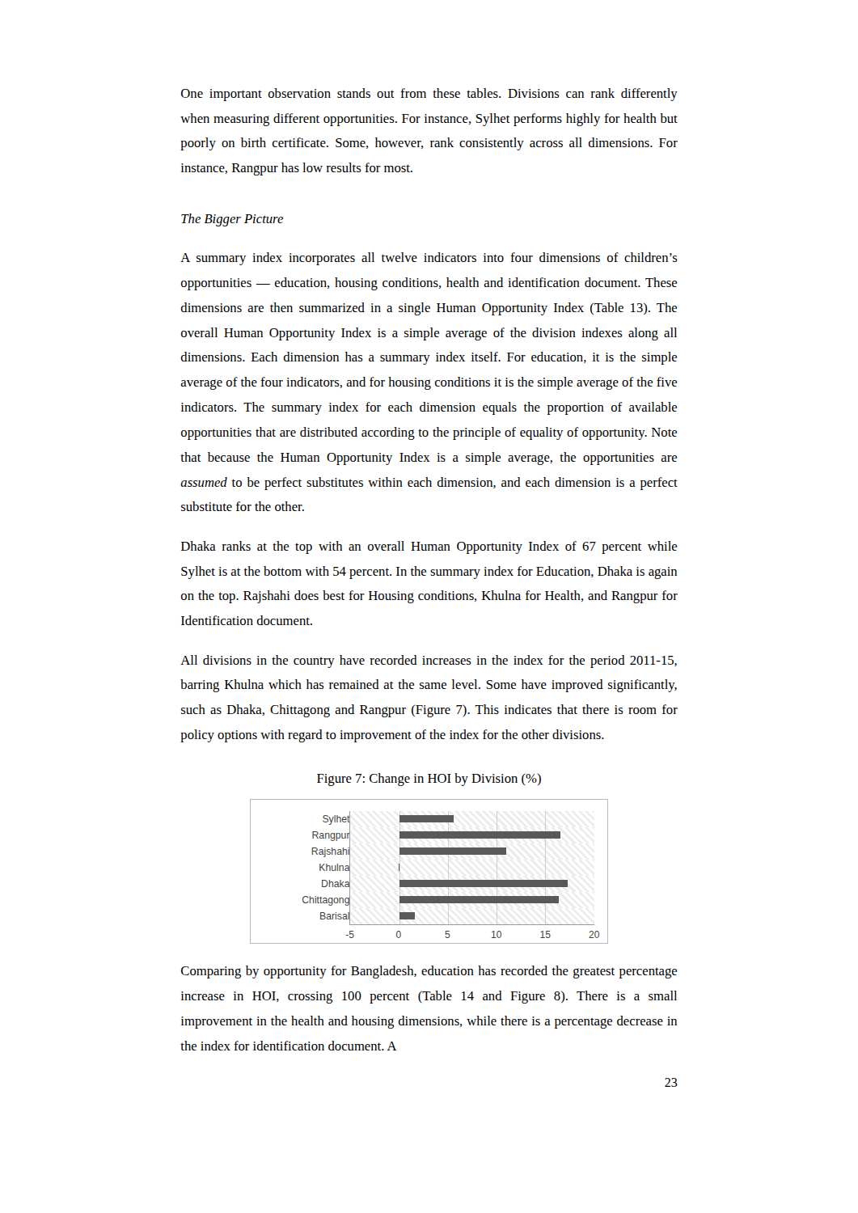One important observation stands out from these tables. Divisions can rank differently when measuring different opportunities. For instance, Sylhet performs highly for health but poorly on birth certificate. Some, however, rank consistently across all dimensions. For instance, Rangpur has low results for most.
The Bigger Picture
A summary index incorporates all twelve indicators into four dimensions of children’s opportunities — education, housing conditions, health and identification document. These dimensions are then summarized in a single Human Opportunity Index (Table 13). The overall Human Opportunity Index is a simple average of the division indexes along all dimensions. Each dimension has a summary index itself. For education, it is the simple average of the four indicators, and for housing conditions it is the simple average of the five indicators. The summary index for each dimension equals the proportion of available opportunities that are distributed according to the principle of equality of opportunity. Note that because the Human Opportunity Index is a simple average, the opportunities are assumed to be perfect substitutes within each dimension, and each dimension is a perfect substitute for the other.
Dhaka ranks at the top with an overall Human Opportunity Index of 67 percent while Sylhet is at the bottom with 54 percent. In the summary index for Education, Dhaka is again on the top. Rajshahi does best for Housing conditions, Khulna for Health, and Rangpur for Identification document.
All divisions in the country have recorded increases in the index for the period 2011-15, barring Khulna which has remained at the same level. Some have improved significantly, such as Dhaka, Chittagong and Rangpur (Figure 7). This indicates that there is room for policy options with regard to improvement of the index for the other divisions.
Figure 7: Change in HOI by Division (%)
| Sylhet | |
| Rangpur | |
| Rajshahi | |
| Khulna | |
| Dhaka | |
| Chittagong | |
| Barisal | |
| | -5 0 5 10 15 20 |
Comparing by opportunity for Bangladesh, education has recorded the greatest percentage increase in HOI, crossing 100 percent (Table 14 and Figure 8). There is a small improvement in the health and housing dimensions, while there is a percentage decrease in the index for identification document. A
23